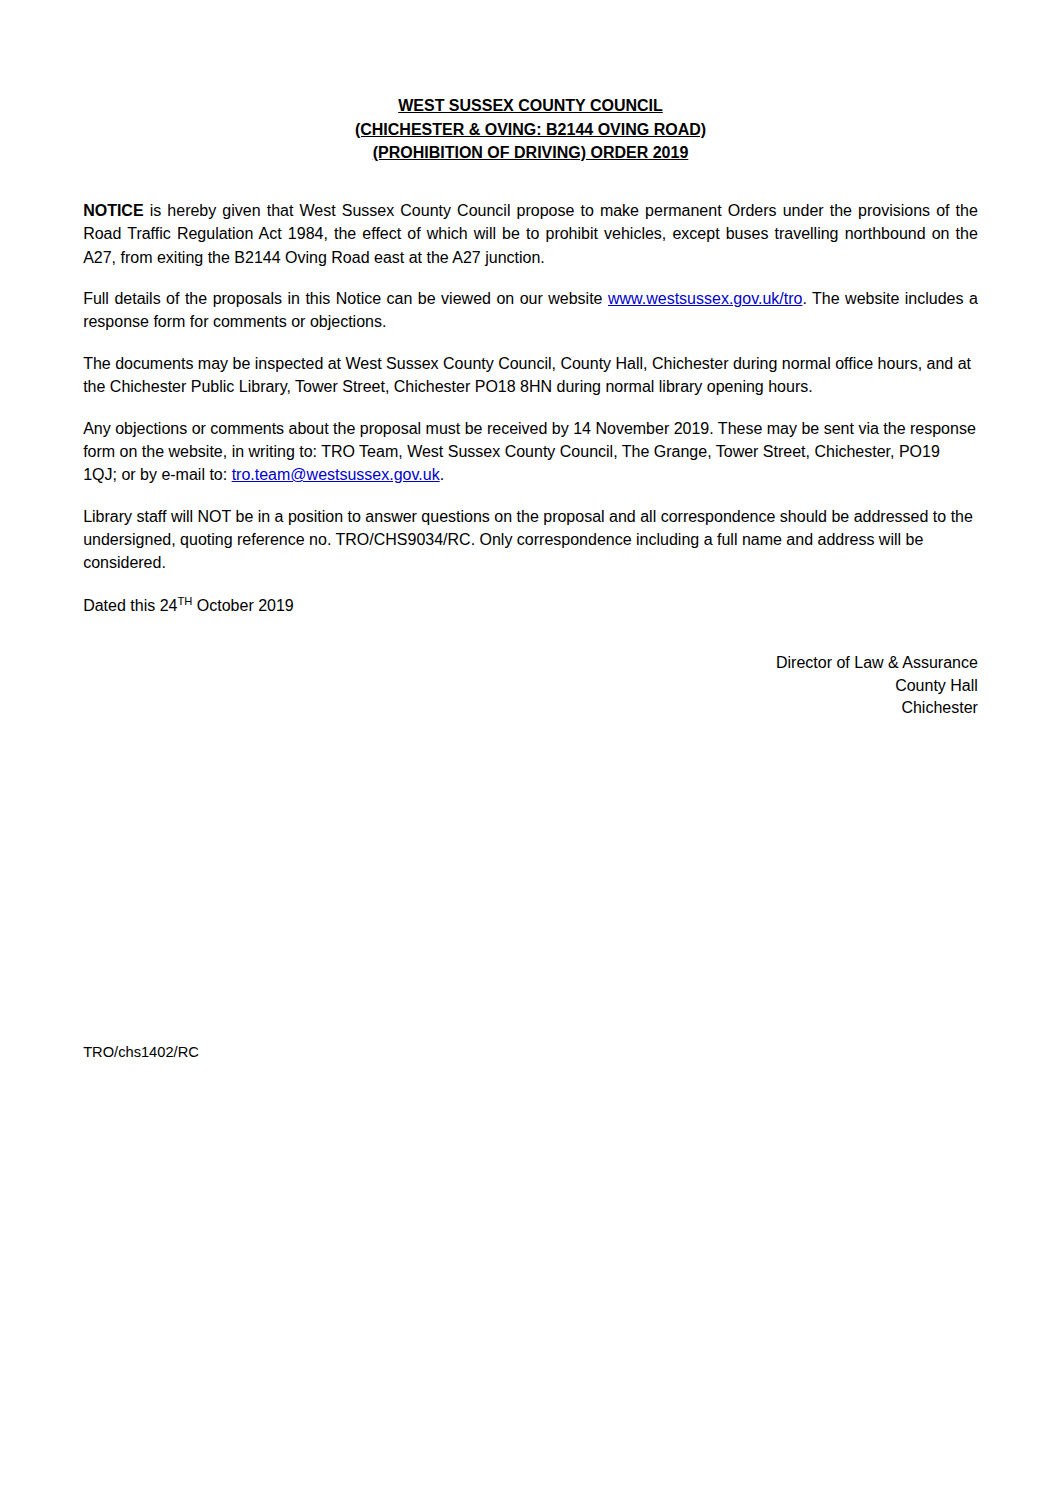WEST SUSSEX COUNTY COUNCIL
(CHICHESTER & OVING: B2144 OVING ROAD)
(PROHIBITION OF DRIVING) ORDER 2019
NOTICE is hereby given that West Sussex County Council propose to make permanent Orders under the provisions of the Road Traffic Regulation Act 1984, the effect of which will be to prohibit vehicles, except buses travelling northbound on the A27, from exiting the B2144 Oving Road east at the A27 junction.
Full details of the proposals in this Notice can be viewed on our website www.westsussex.gov.uk/tro. The website includes a response form for comments or objections.
The documents may be inspected at West Sussex County Council, County Hall, Chichester during normal office hours, and at the Chichester Public Library, Tower Street, Chichester PO18 8HN during normal library opening hours.
Any objections or comments about the proposal must be received by 14 November 2019. These may be sent via the response form on the website, in writing to: TRO Team, West Sussex County Council, The Grange, Tower Street, Chichester, PO19 1QJ; or by e-mail to: tro.team@westsussex.gov.uk.
Library staff will NOT be in a position to answer questions on the proposal and all correspondence should be addressed to the undersigned, quoting reference no. TRO/CHS9034/RC. Only correspondence including a full name and address will be considered.
Dated this 24TH October 2019
Director of Law & Assurance
County Hall
Chichester
TRO/chs1402/RC